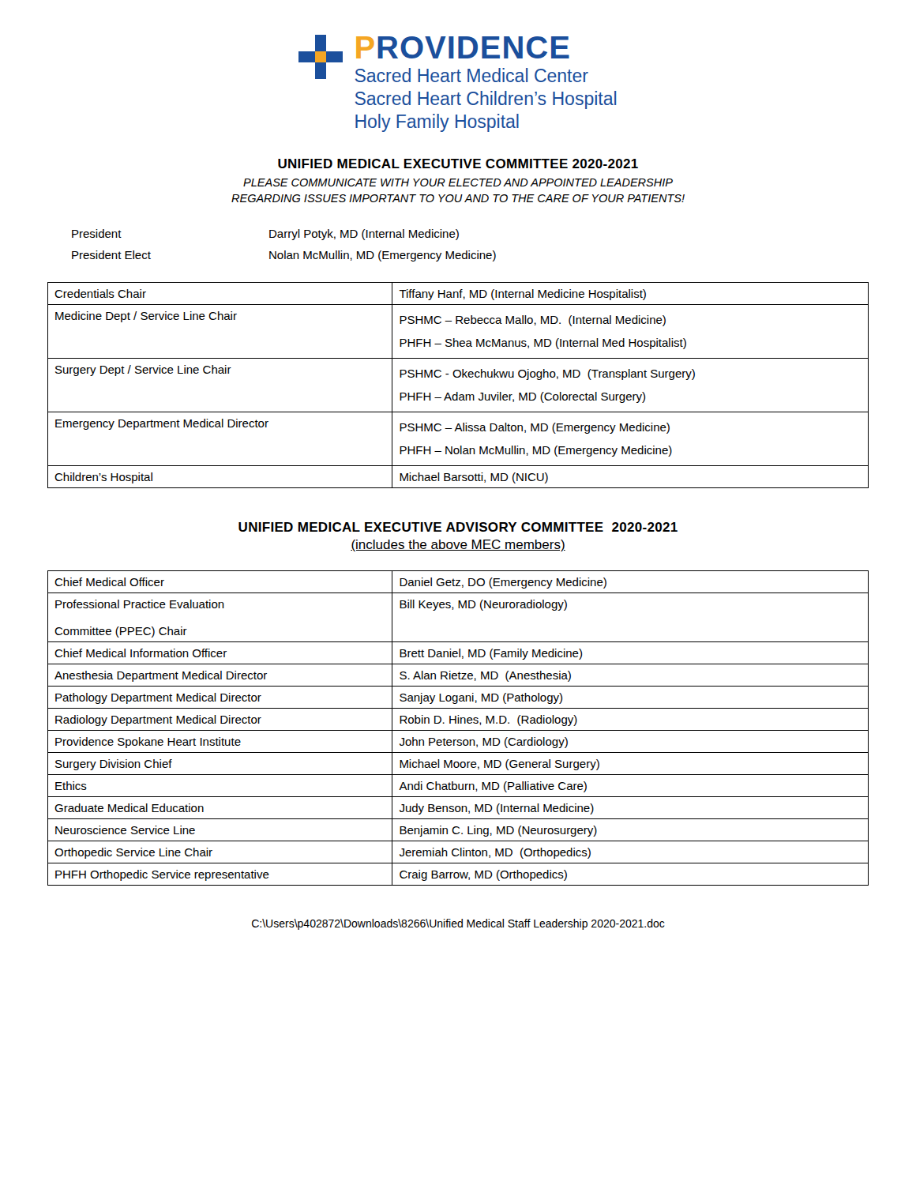PROVIDENCE
Sacred Heart Medical Center
Sacred Heart Children’s Hospital
Holy Family Hospital
UNIFIED MEDICAL EXECUTIVE COMMITTEE 2020-2021
PLEASE COMMUNICATE WITH YOUR ELECTED AND APPOINTED LEADERSHIP
REGARDING ISSUES IMPORTANT TO YOU AND TO THE CARE OF YOUR PATIENTS!
President Darryl Potyk, MD (Internal Medicine)
President Elect Nolan McMullin, MD (Emergency Medicine)
| Credentials Chair | Tiffany Hanf, MD (Internal Medicine Hospitalist) |
| Medicine Dept / Service Line Chair | PSHMC – Rebecca Mallo, MD. (Internal Medicine) PHFH – Shea McManus, MD (Internal Med Hospitalist) |
| Surgery Dept / Service Line Chair | PSHMC - Okechukwu Ojogho, MD (Transplant Surgery) PHFH – Adam Juviler, MD (Colorectal Surgery) |
| Emergency Department Medical Director | PSHMC – Alissa Dalton, MD (Emergency Medicine) PHFH – Nolan McMullin, MD (Emergency Medicine) |
| Children’s Hospital | Michael Barsotti, MD (NICU) |
UNIFIED MEDICAL EXECUTIVE ADVISORY COMMITTEE 2020-2021
(includes the above MEC members)
| Chief Medical Officer | Daniel Getz, DO (Emergency Medicine) |
| Professional Practice Evaluation Committee (PPEC) Chair | Bill Keyes, MD (Neuroradiology) |
| Chief Medical Information Officer | Brett Daniel, MD (Family Medicine) |
| Anesthesia Department Medical Director | S. Alan Rietze, MD (Anesthesia) |
| Pathology Department Medical Director | Sanjay Logani, MD (Pathology) |
| Radiology Department Medical Director | Robin D. Hines, M.D. (Radiology) |
| Providence Spokane Heart Institute | John Peterson, MD (Cardiology) |
| Surgery Division Chief | Michael Moore, MD (General Surgery) |
| Ethics | Andi Chatburn, MD (Palliative Care) |
| Graduate Medical Education | Judy Benson, MD (Internal Medicine) |
| Neuroscience Service Line | Benjamin C. Ling, MD (Neurosurgery) |
| Orthopedic Service Line Chair | Jeremiah Clinton, MD (Orthopedics) |
| PHFH Orthopedic Service representative | Craig Barrow, MD (Orthopedics) |
C:\Users\p402872\Downloads\8266\Unified Medical Staff Leadership 2020-2021.doc